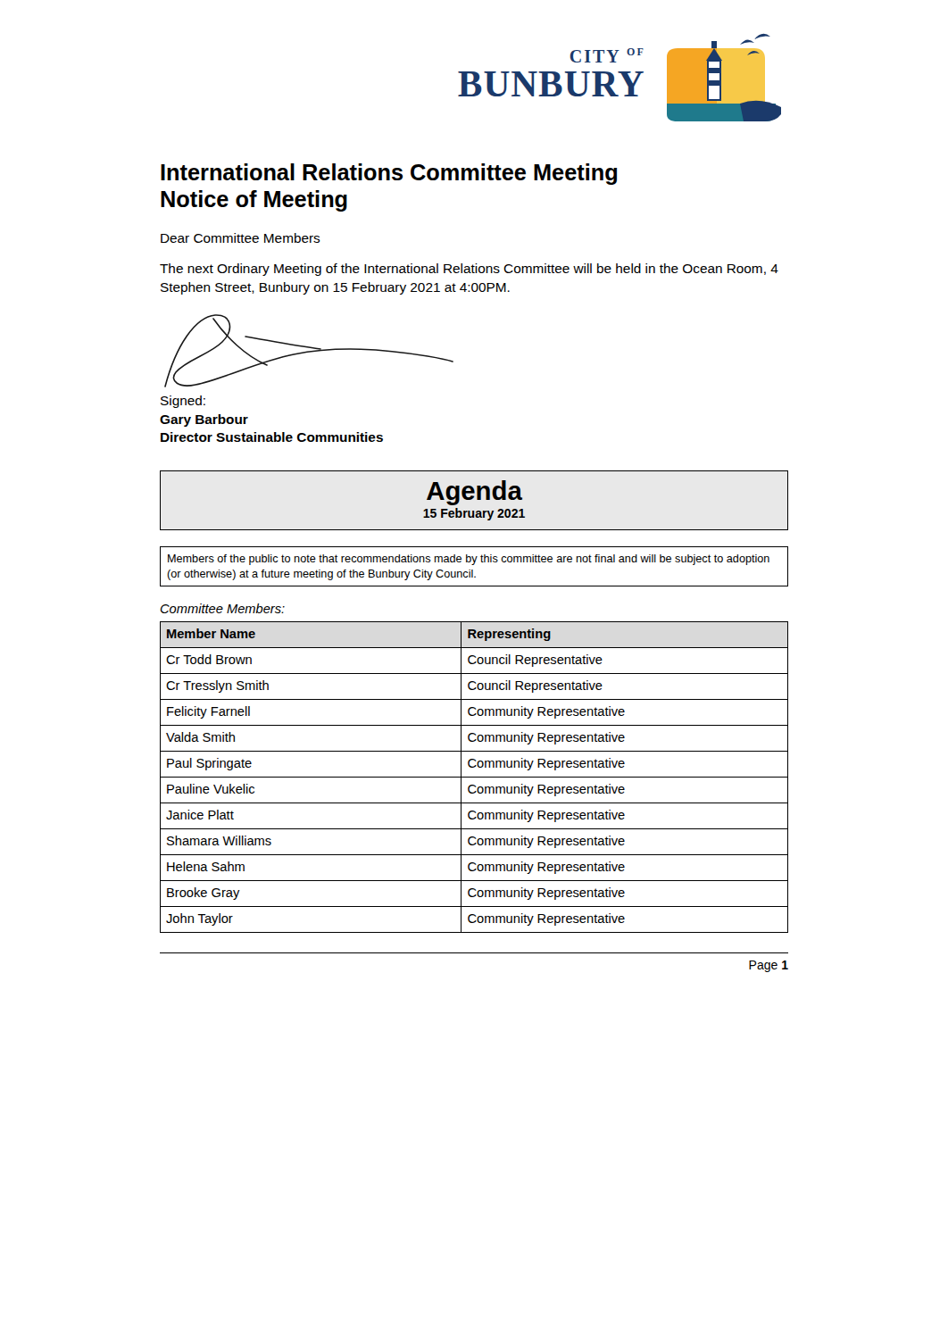CITY OF BUNBURY
International Relations Committee MeetingNotice of Meeting
Dear Committee Members
The next Ordinary Meeting of the International Relations Committee will be held in the Ocean Room, 4 Stephen Street, Bunbury on 15 February 2021 at 4:00PM.
Signed:
Gary Barbour
Director Sustainable Communities
Agenda
15 February 2021
Members of the public to note that recommendations made by this committee are not final and will be subject to adoption (or otherwise) at a future meeting of the Bunbury City Council.
Committee Members:
| Member Name | Representing |
| --- | --- |
| Cr Todd Brown | Council Representative |
| Cr Tresslyn Smith | Council Representative |
| Felicity Farnell | Community Representative |
| Valda Smith | Community Representative |
| Paul Springate | Community Representative |
| Pauline Vukelic | Community Representative |
| Janice Platt | Community Representative |
| Shamara Williams | Community Representative |
| Helena Sahm | Community Representative |
| Brooke Gray | Community Representative |
| John Taylor | Community Representative |
Page 1